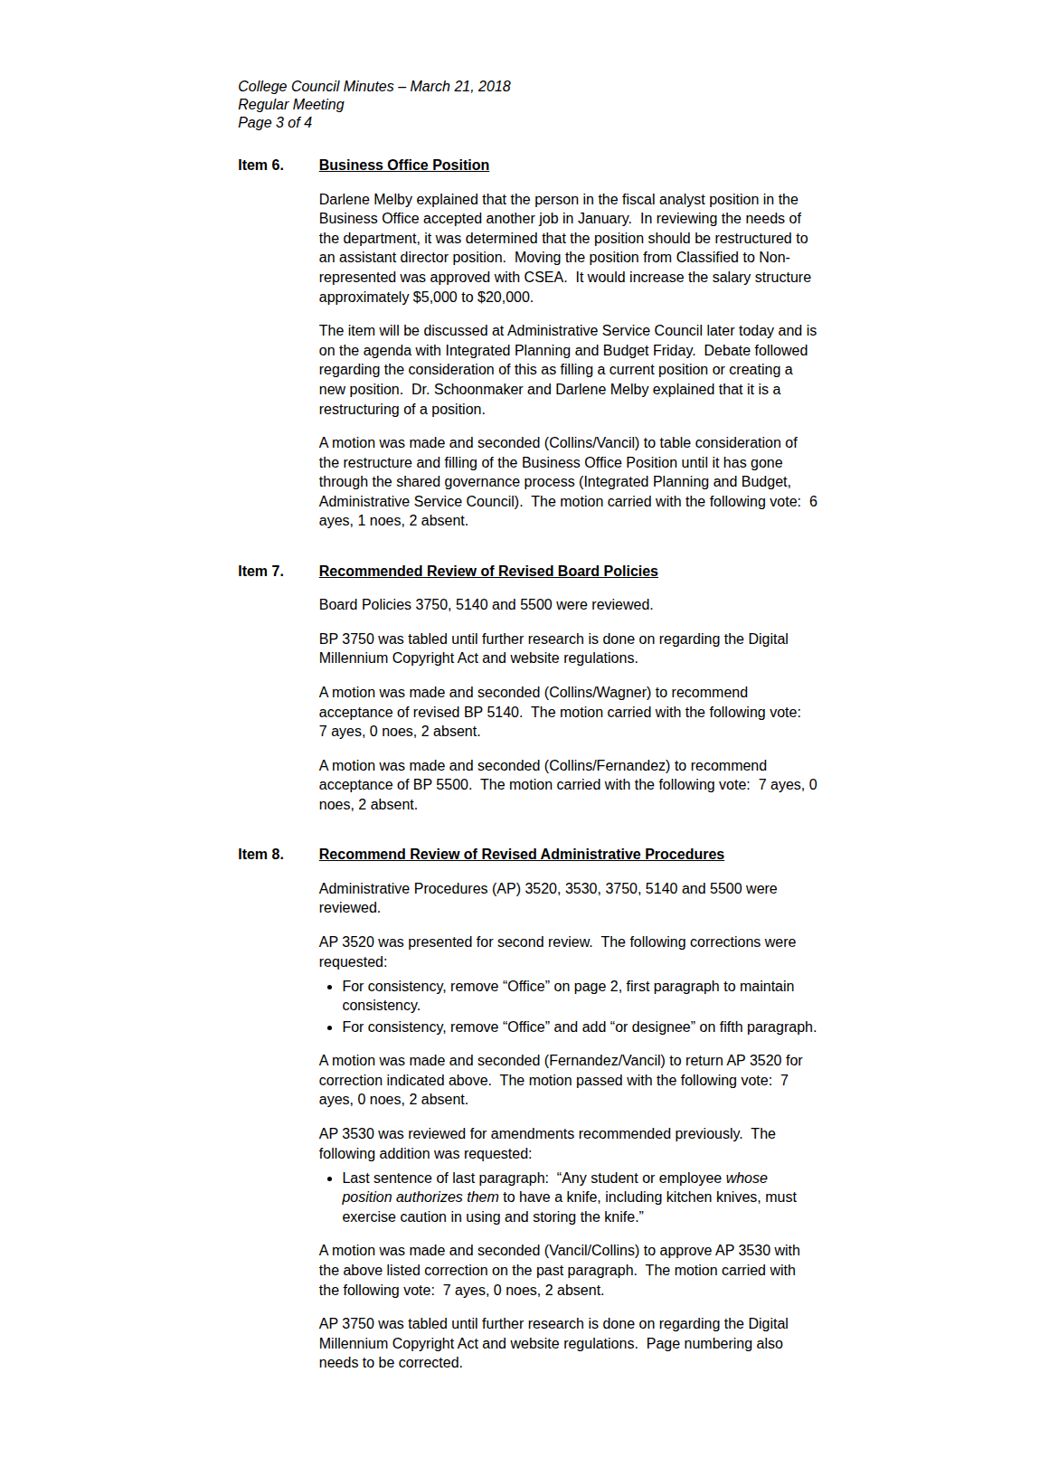College Council Minutes – March 21, 2018
Regular Meeting
Page 3 of 4
Item 6.
Business Office Position
Darlene Melby explained that the person in the fiscal analyst position in the Business Office accepted another job in January. In reviewing the needs of the department, it was determined that the position should be restructured to an assistant director position. Moving the position from Classified to Non-represented was approved with CSEA. It would increase the salary structure approximately $5,000 to $20,000.
The item will be discussed at Administrative Service Council later today and is on the agenda with Integrated Planning and Budget Friday. Debate followed regarding the consideration of this as filling a current position or creating a new position. Dr. Schoonmaker and Darlene Melby explained that it is a restructuring of a position.
A motion was made and seconded (Collins/Vancil) to table consideration of the restructure and filling of the Business Office Position until it has gone through the shared governance process (Integrated Planning and Budget, Administrative Service Council). The motion carried with the following vote: 6 ayes, 1 noes, 2 absent.
Item 7.
Recommended Review of Revised Board Policies
Board Policies 3750, 5140 and 5500 were reviewed.
BP 3750 was tabled until further research is done on regarding the Digital Millennium Copyright Act and website regulations.
A motion was made and seconded (Collins/Wagner) to recommend acceptance of revised BP 5140. The motion carried with the following vote: 7 ayes, 0 noes, 2 absent.
A motion was made and seconded (Collins/Fernandez) to recommend acceptance of BP 5500. The motion carried with the following vote: 7 ayes, 0 noes, 2 absent.
Item 8.
Recommend Review of Revised Administrative Procedures
Administrative Procedures (AP) 3520, 3530, 3750, 5140 and 5500 were reviewed.
AP 3520 was presented for second review. The following corrections were requested:
For consistency, remove “Office” on page 2, first paragraph to maintain consistency.
For consistency, remove “Office” and add “or designee” on fifth paragraph.
A motion was made and seconded (Fernandez/Vancil) to return AP 3520 for correction indicated above. The motion passed with the following vote: 7 ayes, 0 noes, 2 absent.
AP 3530 was reviewed for amendments recommended previously. The following addition was requested:
Last sentence of last paragraph: “Any student or employee whose position authorizes them to have a knife, including kitchen knives, must exercise caution in using and storing the knife.”
A motion was made and seconded (Vancil/Collins) to approve AP 3530 with the above listed correction on the past paragraph. The motion carried with the following vote: 7 ayes, 0 noes, 2 absent.
AP 3750 was tabled until further research is done on regarding the Digital Millennium Copyright Act and website regulations. Page numbering also needs to be corrected.